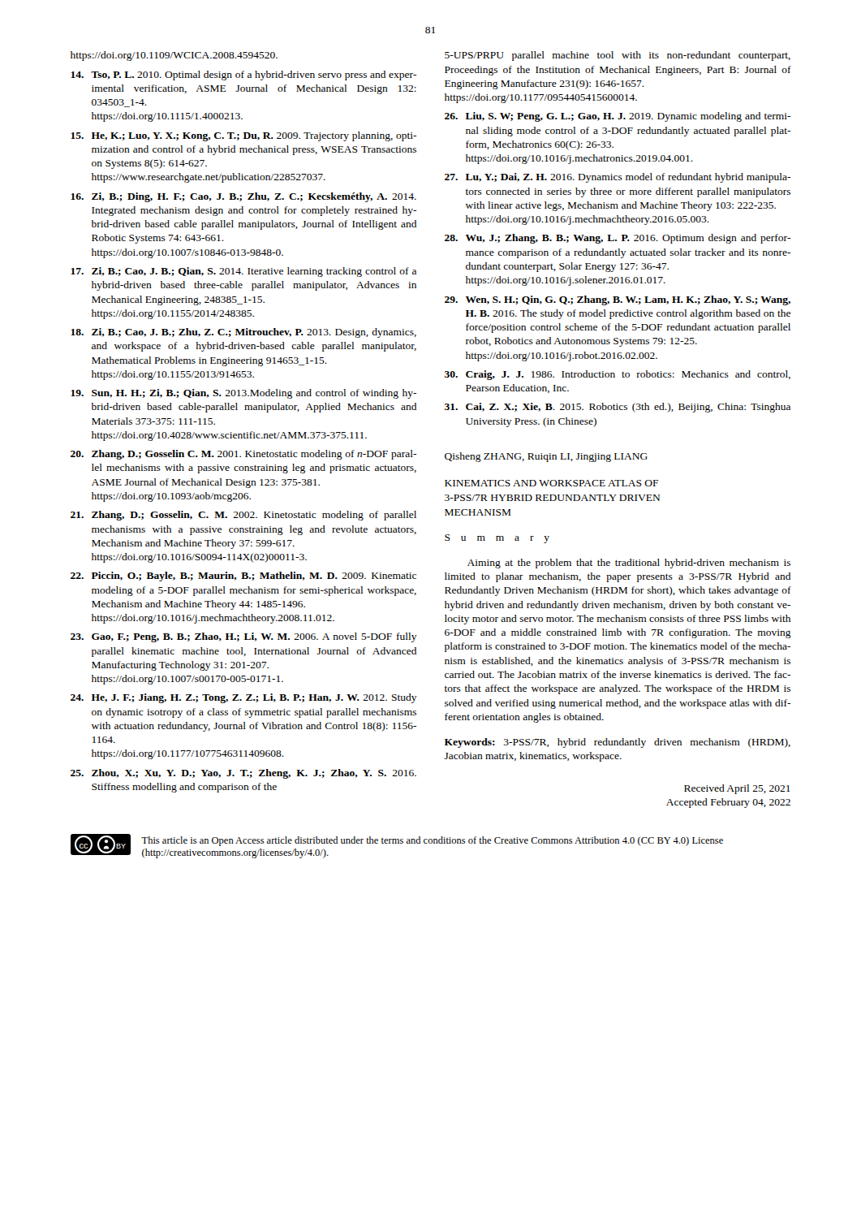81
https://doi.org/10.1109/WCICA.2008.4594520.
14. Tso, P. L. 2010. Optimal design of a hybrid-driven servo press and experimental verification, ASME Journal of Mechanical Design 132: 034503_1-4. https://doi.org/10.1115/1.4000213.
15. He, K.; Luo, Y. X.; Kong, C. T.; Du, R. 2009. Trajectory planning, optimization and control of a hybrid mechanical press, WSEAS Transactions on Systems 8(5): 614-627. https://www.researchgate.net/publication/228527037.
16. Zi, B.; Ding, H. F.; Cao, J. B.; Zhu, Z. C.; Kecskeméthy, A. 2014. Integrated mechanism design and control for completely restrained hybrid-driven based cable parallel manipulators, Journal of Intelligent and Robotic Systems 74: 643-661. https://doi.org/10.1007/s10846-013-9848-0.
17. Zi, B.; Cao, J. B.; Qian, S. 2014. Iterative learning tracking control of a hybrid-driven based three-cable parallel manipulator, Advances in Mechanical Engineering, 248385_1-15. https://doi.org/10.1155/2014/248385.
18. Zi, B.; Cao, J. B.; Zhu, Z. C.; Mitrouchev, P. 2013. Design, dynamics, and workspace of a hybrid-driven-based cable parallel manipulator, Mathematical Problems in Engineering 914653_1-15. https://doi.org/10.1155/2013/914653.
19. Sun, H. H.; Zi, B.; Qian, S. 2013.Modeling and control of winding hybrid-driven based cable-parallel manipulator, Applied Mechanics and Materials 373-375: 111-115. https://doi.org/10.4028/www.scientific.net/AMM.373-375.111.
20. Zhang, D.; Gosselin C. M. 2001. Kinetostatic modeling of n-DOF parallel mechanisms with a passive constraining leg and prismatic actuators, ASME Journal of Mechanical Design 123: 375-381. https://doi.org/10.1093/aob/mcg206.
21. Zhang, D.; Gosselin, C. M. 2002. Kinetostatic modeling of parallel mechanisms with a passive constraining leg and revolute actuators, Mechanism and Machine Theory 37: 599-617. https://doi.org/10.1016/S0094-114X(02)00011-3.
22. Piccin, O.; Bayle, B.; Maurin, B.; Mathelin, M. D. 2009. Kinematic modeling of a 5-DOF parallel mechanism for semi-spherical workspace, Mechanism and Machine Theory 44: 1485-1496. https://doi.org/10.1016/j.mechmachtheory.2008.11.012.
23. Gao, F.; Peng, B. B.; Zhao, H.; Li, W. M. 2006. A novel 5-DOF fully parallel kinematic machine tool, International Journal of Advanced Manufacturing Technology 31: 201-207. https://doi.org/10.1007/s00170-005-0171-1.
24. He, J. F.; Jiang, H. Z.; Tong, Z. Z.; Li, B. P.; Han, J. W. 2012. Study on dynamic isotropy of a class of symmetric spatial parallel mechanisms with actuation redundancy, Journal of Vibration and Control 18(8): 1156-1164. https://doi.org/10.1177/1077546311409608.
25. Zhou, X.; Xu, Y. D.; Yao, J. T.; Zheng, K. J.; Zhao, Y. S. 2016. Stiffness modelling and comparison of the
5-UPS/PRPU parallel machine tool with its non-redundant counterpart, Proceedings of the Institution of Mechanical Engineers, Part B: Journal of Engineering Manufacture 231(9): 1646-1657. https://doi.org/10.1177/0954405415600014.
26. Liu, S. W; Peng, G. L.; Gao, H. J. 2019. Dynamic modeling and terminal sliding mode control of a 3-DOF redundantly actuated parallel platform, Mechatronics 60(C): 26-33. https://doi.org/10.1016/j.mechatronics.2019.04.001.
27. Lu, Y.; Dai, Z. H. 2016. Dynamics model of redundant hybrid manipulators connected in series by three or more different parallel manipulators with linear active legs, Mechanism and Machine Theory 103: 222-235. https://doi.org/10.1016/j.mechmachtheory.2016.05.003.
28. Wu, J.; Zhang, B. B.; Wang, L. P. 2016. Optimum design and performance comparison of a redundantly actuated solar tracker and its nonredundant counterpart, Solar Energy 127: 36-47. https://doi.org/10.1016/j.solener.2016.01.017.
29. Wen, S. H.; Qin, G. Q.; Zhang, B. W.; Lam, H. K.; Zhao, Y. S.; Wang, H. B. 2016. The study of model predictive control algorithm based on the force/position control scheme of the 5-DOF redundant actuation parallel robot, Robotics and Autonomous Systems 79: 12-25. https://doi.org/10.1016/j.robot.2016.02.002.
30. Craig, J. J. 1986. Introduction to robotics: Mechanics and control, Pearson Education, Inc.
31. Cai, Z. X.; Xie, B. 2015. Robotics (3th ed.), Beijing, China: Tsinghua University Press. (in Chinese)
Qisheng ZHANG, Ruiqin LI, Jingjing LIANG
KINEMATICS AND WORKSPACE ATLAS OF
3-PSS/7R HYBRID REDUNDANTLY DRIVEN
MECHANISM
S u m m a r y
Aiming at the problem that the traditional hybrid-driven mechanism is limited to planar mechanism, the paper presents a 3-PSS/7R Hybrid and Redundantly Driven Mechanism (HRDM for short), which takes advantage of hybrid driven and redundantly driven mechanism, driven by both constant velocity motor and servo motor. The mechanism consists of three PSS limbs with 6-DOF and a middle constrained limb with 7R configuration. The moving platform is constrained to 3-DOF motion. The kinematics model of the mechanism is established, and the kinematics analysis of 3-PSS/7R mechanism is carried out. The Jacobian matrix of the inverse kinematics is derived. The factors that affect the workspace are analyzed. The workspace of the HRDM is solved and verified using numerical method, and the workspace atlas with different orientation angles is obtained.
Keywords: 3-PSS/7R, hybrid redundantly driven mechanism (HRDM), Jacobian matrix, kinematics, workspace.
Received April 25, 2021
Accepted February 04, 2022
cc BY
This article is an Open Access article distributed under the terms and conditions of the Creative Commons Attribution 4.0 (CC BY 4.0) License (http://creativecommons.org/licenses/by/4.0/).